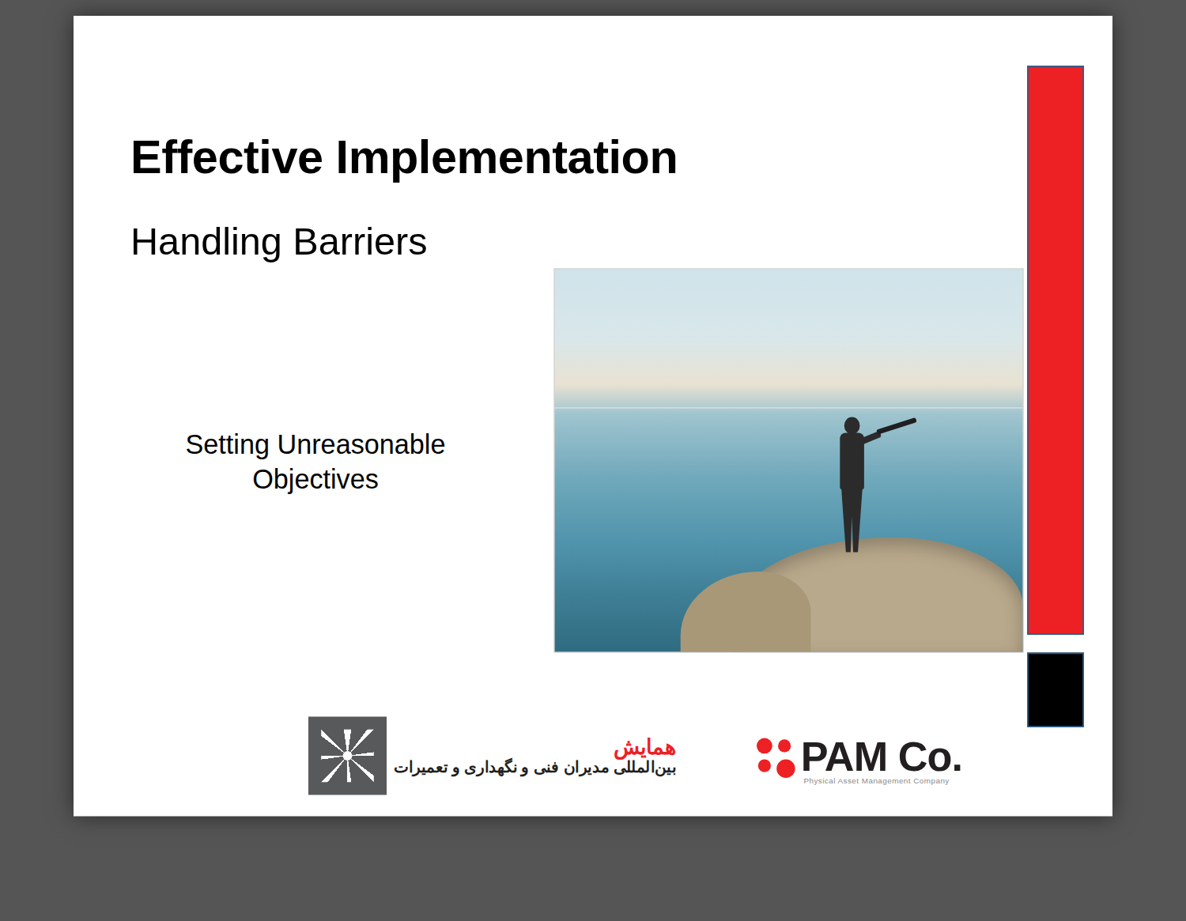Effective Implementation
Handling Barriers
Setting Unreasonable
Objectives
همایش
بین‌المللی مدیران فنی و نگهداری و تعمیرات
PAM Co.
Physical Asset Management Company